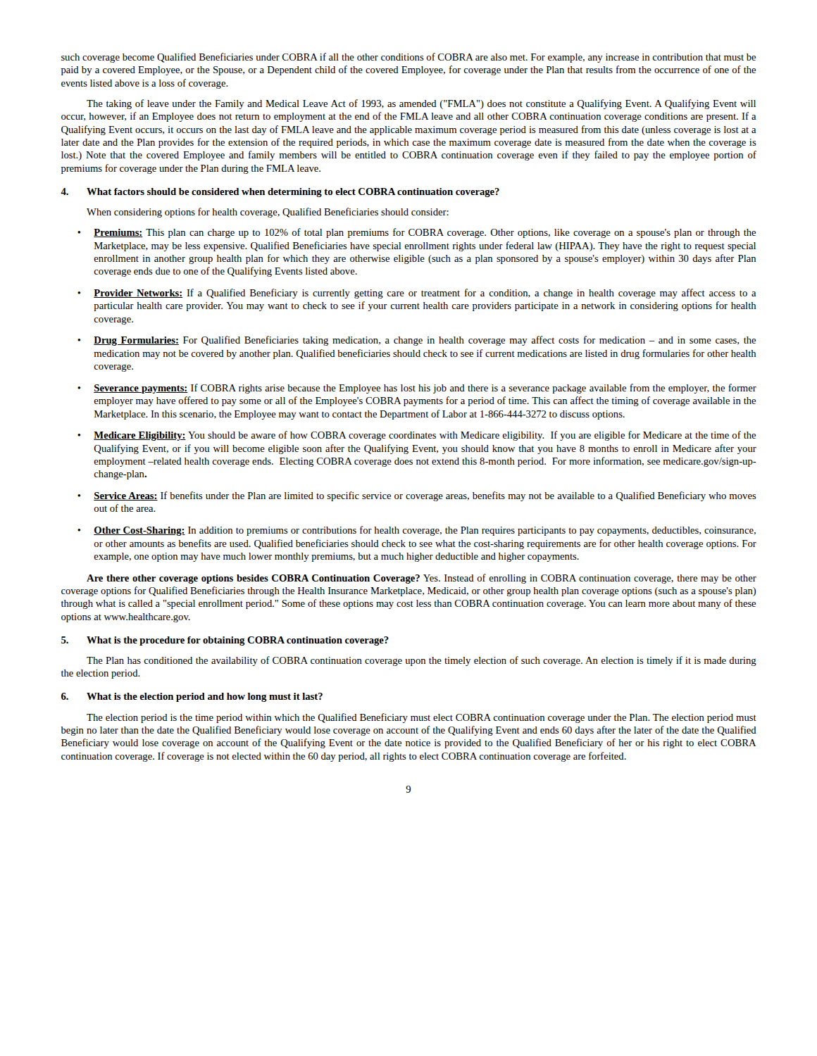such coverage become Qualified Beneficiaries under COBRA if all the other conditions of COBRA are also met. For example, any increase in contribution that must be paid by a covered Employee, or the Spouse, or a Dependent child of the covered Employee, for coverage under the Plan that results from the occurrence of one of the events listed above is a loss of coverage.
The taking of leave under the Family and Medical Leave Act of 1993, as amended ("FMLA") does not constitute a Qualifying Event. A Qualifying Event will occur, however, if an Employee does not return to employment at the end of the FMLA leave and all other COBRA continuation coverage conditions are present. If a Qualifying Event occurs, it occurs on the last day of FMLA leave and the applicable maximum coverage period is measured from this date (unless coverage is lost at a later date and the Plan provides for the extension of the required periods, in which case the maximum coverage date is measured from the date when the coverage is lost.) Note that the covered Employee and family members will be entitled to COBRA continuation coverage even if they failed to pay the employee portion of premiums for coverage under the Plan during the FMLA leave.
4. What factors should be considered when determining to elect COBRA continuation coverage?
When considering options for health coverage, Qualified Beneficiaries should consider:
Premiums: This plan can charge up to 102% of total plan premiums for COBRA coverage. Other options, like coverage on a spouse's plan or through the Marketplace, may be less expensive. Qualified Beneficiaries have special enrollment rights under federal law (HIPAA). They have the right to request special enrollment in another group health plan for which they are otherwise eligible (such as a plan sponsored by a spouse's employer) within 30 days after Plan coverage ends due to one of the Qualifying Events listed above.
Provider Networks: If a Qualified Beneficiary is currently getting care or treatment for a condition, a change in health coverage may affect access to a particular health care provider. You may want to check to see if your current health care providers participate in a network in considering options for health coverage.
Drug Formularies: For Qualified Beneficiaries taking medication, a change in health coverage may affect costs for medication – and in some cases, the medication may not be covered by another plan. Qualified beneficiaries should check to see if current medications are listed in drug formularies for other health coverage.
Severance payments: If COBRA rights arise because the Employee has lost his job and there is a severance package available from the employer, the former employer may have offered to pay some or all of the Employee's COBRA payments for a period of time. This can affect the timing of coverage available in the Marketplace. In this scenario, the Employee may want to contact the Department of Labor at 1-866-444-3272 to discuss options.
Medicare Eligibility: You should be aware of how COBRA coverage coordinates with Medicare eligibility. If you are eligible for Medicare at the time of the Qualifying Event, or if you will become eligible soon after the Qualifying Event, you should know that you have 8 months to enroll in Medicare after your employment –related health coverage ends. Electing COBRA coverage does not extend this 8-month period. For more information, see medicare.gov/sign-up-change-plan.
Service Areas: If benefits under the Plan are limited to specific service or coverage areas, benefits may not be available to a Qualified Beneficiary who moves out of the area.
Other Cost-Sharing: In addition to premiums or contributions for health coverage, the Plan requires participants to pay copayments, deductibles, coinsurance, or other amounts as benefits are used. Qualified beneficiaries should check to see what the cost-sharing requirements are for other health coverage options. For example, one option may have much lower monthly premiums, but a much higher deductible and higher copayments.
Are there other coverage options besides COBRA Continuation Coverage? Yes. Instead of enrolling in COBRA continuation coverage, there may be other coverage options for Qualified Beneficiaries through the Health Insurance Marketplace, Medicaid, or other group health plan coverage options (such as a spouse's plan) through what is called a "special enrollment period." Some of these options may cost less than COBRA continuation coverage. You can learn more about many of these options at www.healthcare.gov.
5. What is the procedure for obtaining COBRA continuation coverage?
The Plan has conditioned the availability of COBRA continuation coverage upon the timely election of such coverage. An election is timely if it is made during the election period.
6. What is the election period and how long must it last?
The election period is the time period within which the Qualified Beneficiary must elect COBRA continuation coverage under the Plan. The election period must begin no later than the date the Qualified Beneficiary would lose coverage on account of the Qualifying Event and ends 60 days after the later of the date the Qualified Beneficiary would lose coverage on account of the Qualifying Event or the date notice is provided to the Qualified Beneficiary of her or his right to elect COBRA continuation coverage. If coverage is not elected within the 60 day period, all rights to elect COBRA continuation coverage are forfeited.
9